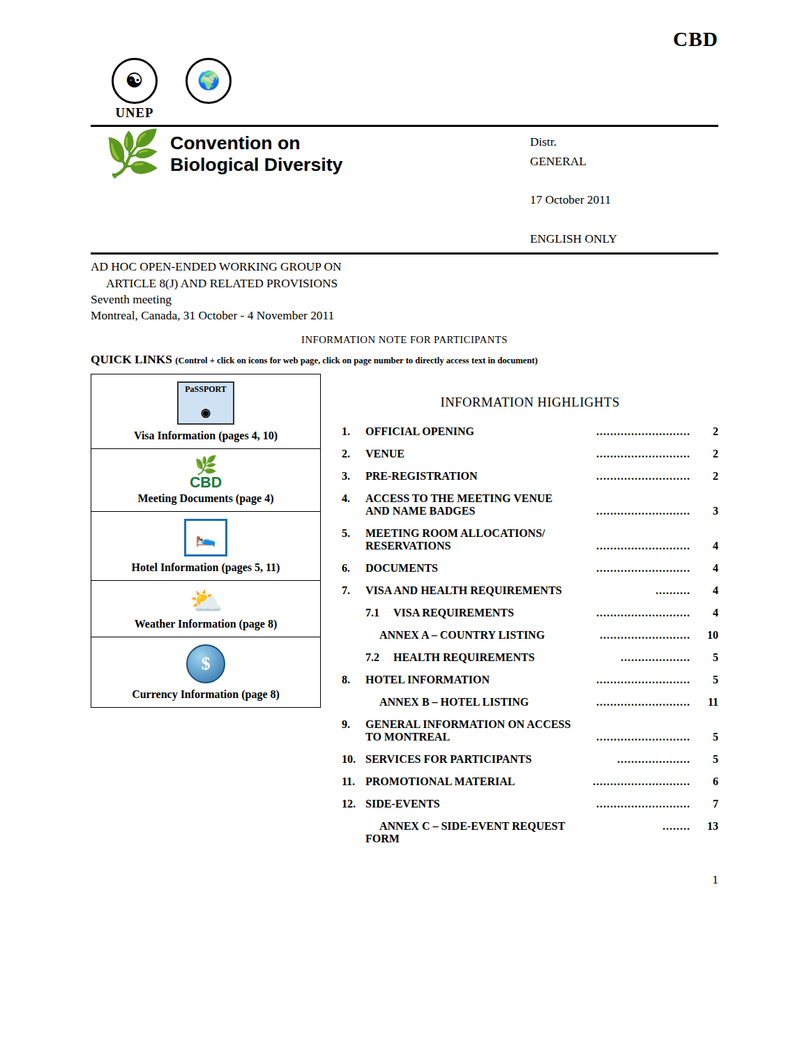CBD
☯
UNEP
🌍
🌿
Convention on
Biological Diversity
Distr.
GENERAL
17 October 2011
ENGLISH ONLY
AD HOC OPEN-ENDED WORKING GROUP ON
ARTICLE 8(J) AND RELATED PROVISIONS
Seventh meeting
Montreal, Canada, 31 October - 4 November 2011
INFORMATION NOTE FOR PARTICIPANTS
QUICK LINKS (Control + click on icons for web page, click on page number to directly access text in document)
| PаSSPORT ◉ Visa Information (pages 4, 10) |
| 🌿 CBD Meeting Documents (page 4) |
| 🛌 Hotel Information (pages 5, 11) |
| ⛅ Weather Information (page 8) |
| $ Currency Information (page 8) |
INFORMATION HIGHLIGHTS
| 1. | OFFICIAL OPENING | ........................... | 2 |
| 2. | VENUE | ........................... | 2 |
| 3. | PRE-REGISTRATION | ........................... | 2 |
| 4. | ACCESS TO THE MEETING VENUE AND NAME BADGES | ........................... | 3 |
| 5. | MEETING ROOM ALLOCATIONS/ RESERVATIONS | ........................... | 4 |
| 6. | DOCUMENTS | ........................... | 4 |
| 7. | VISA AND HEALTH REQUIREMENTS | .......... | 4 |
| | 7.1 VISA REQUIREMENTS | ........................... | 4 |
| | ANNEX A – COUNTRY LISTING | .......................... | 10 |
| | 7.2 HEALTH REQUIREMENTS | .................... | 5 |
| 8. | HOTEL INFORMATION | ........................... | 5 |
| | ANNEX B – HOTEL LISTING | ........................... | 11 |
| 9. | GENERAL INFORMATION ON ACCESS TO MONTREAL | ........................... | 5 |
| 10. | SERVICES FOR PARTICIPANTS | ..................... | 5 |
| 11. | PROMOTIONAL MATERIAL | ............................ | 6 |
| 12. | SIDE-EVENTS | ........................... | 7 |
| | ANNEX C – SIDE-EVENT REQUEST FORM | ........ | 13 |
1